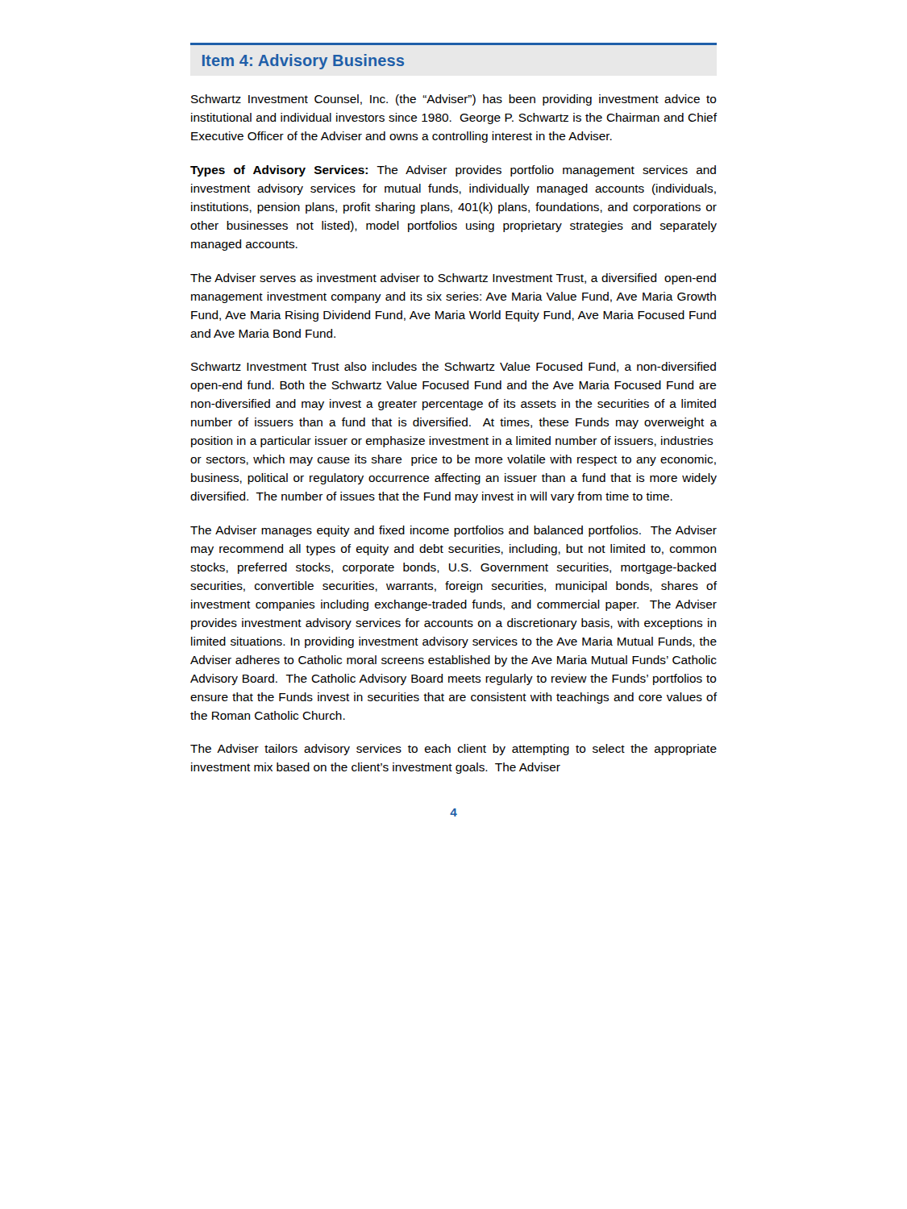Item 4: Advisory Business
Schwartz Investment Counsel, Inc. (the “Adviser”) has been providing investment advice to institutional and individual investors since 1980. George P. Schwartz is the Chairman and Chief Executive Officer of the Adviser and owns a controlling interest in the Adviser.
Types of Advisory Services: The Adviser provides portfolio management services and investment advisory services for mutual funds, individually managed accounts (individuals, institutions, pension plans, profit sharing plans, 401(k) plans, foundations, and corporations or other businesses not listed), model portfolios using proprietary strategies and separately managed accounts.
The Adviser serves as investment adviser to Schwartz Investment Trust, a diversified open-end management investment company and its six series: Ave Maria Value Fund, Ave Maria Growth Fund, Ave Maria Rising Dividend Fund, Ave Maria World Equity Fund, Ave Maria Focused Fund and Ave Maria Bond Fund.
Schwartz Investment Trust also includes the Schwartz Value Focused Fund, a non-diversified open-end fund. Both the Schwartz Value Focused Fund and the Ave Maria Focused Fund are non-diversified and may invest a greater percentage of its assets in the securities of a limited number of issuers than a fund that is diversified. At times, these Funds may overweight a position in a particular issuer or emphasize investment in a limited number of issuers, industries or sectors, which may cause its share price to be more volatile with respect to any economic, business, political or regulatory occurrence affecting an issuer than a fund that is more widely diversified. The number of issues that the Fund may invest in will vary from time to time.
The Adviser manages equity and fixed income portfolios and balanced portfolios. The Adviser may recommend all types of equity and debt securities, including, but not limited to, common stocks, preferred stocks, corporate bonds, U.S. Government securities, mortgage-backed securities, convertible securities, warrants, foreign securities, municipal bonds, shares of investment companies including exchange-traded funds, and commercial paper. The Adviser provides investment advisory services for accounts on a discretionary basis, with exceptions in limited situations. In providing investment advisory services to the Ave Maria Mutual Funds, the Adviser adheres to Catholic moral screens established by the Ave Maria Mutual Funds’ Catholic Advisory Board. The Catholic Advisory Board meets regularly to review the Funds’ portfolios to ensure that the Funds invest in securities that are consistent with teachings and core values of the Roman Catholic Church.
The Adviser tailors advisory services to each client by attempting to select the appropriate investment mix based on the client’s investment goals. The Adviser
4